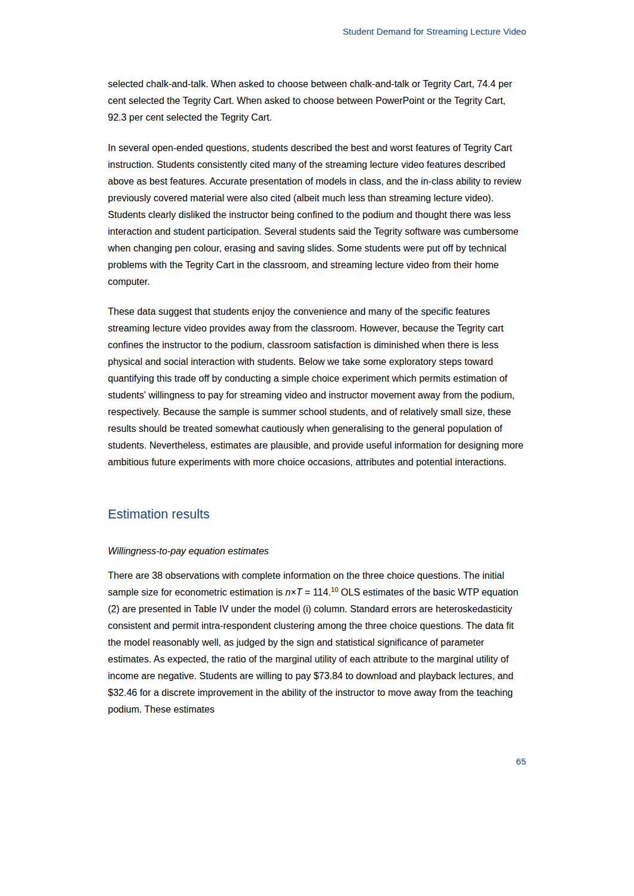Student Demand for Streaming Lecture Video
selected chalk-and-talk. When asked to choose between chalk-and-talk or Tegrity Cart, 74.4 per cent selected the Tegrity Cart. When asked to choose between PowerPoint or the Tegrity Cart, 92.3 per cent selected the Tegrity Cart.
In several open-ended questions, students described the best and worst features of Tegrity Cart instruction. Students consistently cited many of the streaming lecture video features described above as best features. Accurate presentation of models in class, and the in-class ability to review previously covered material were also cited (albeit much less than streaming lecture video). Students clearly disliked the instructor being confined to the podium and thought there was less interaction and student participation. Several students said the Tegrity software was cumbersome when changing pen colour, erasing and saving slides. Some students were put off by technical problems with the Tegrity Cart in the classroom, and streaming lecture video from their home computer.
These data suggest that students enjoy the convenience and many of the specific features streaming lecture video provides away from the classroom. However, because the Tegrity cart confines the instructor to the podium, classroom satisfaction is diminished when there is less physical and social interaction with students. Below we take some exploratory steps toward quantifying this trade off by conducting a simple choice experiment which permits estimation of students' willingness to pay for streaming video and instructor movement away from the podium, respectively. Because the sample is summer school students, and of relatively small size, these results should be treated somewhat cautiously when generalising to the general population of students. Nevertheless, estimates are plausible, and provide useful information for designing more ambitious future experiments with more choice occasions, attributes and potential interactions.
Estimation results
Willingness-to-pay equation estimates
There are 38 observations with complete information on the three choice questions. The initial sample size for econometric estimation is n×T = 114.10 OLS estimates of the basic WTP equation (2) are presented in Table IV under the model (i) column. Standard errors are heteroskedasticity consistent and permit intra-respondent clustering among the three choice questions. The data fit the model reasonably well, as judged by the sign and statistical significance of parameter estimates. As expected, the ratio of the marginal utility of each attribute to the marginal utility of income are negative. Students are willing to pay $73.84 to download and playback lectures, and $32.46 for a discrete improvement in the ability of the instructor to move away from the teaching podium. These estimates
65